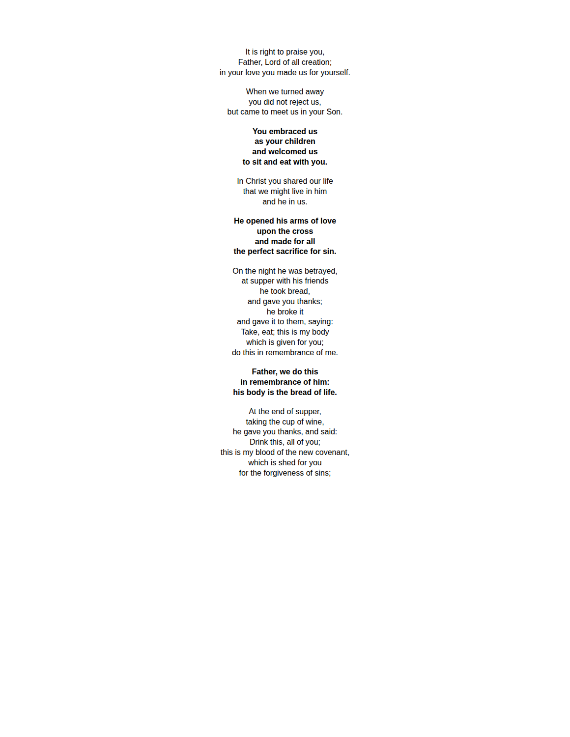It is right to praise you,
Father, Lord of all creation;
in your love you made us for yourself.
When we turned away
you did not reject us,
but came to meet us in your Son.
You embraced us
as your children
and welcomed us
to sit and eat with you.
In Christ you shared our life
that we might live in him
and he in us.
He opened his arms of love
upon the cross
and made for all
the perfect sacrifice for sin.
On the night he was betrayed,
at supper with his friends
he took bread,
and gave you thanks;
he broke it
and gave it to them, saying:
Take, eat; this is my body
which is given for you;
do this in remembrance of me.
Father, we do this
in remembrance of him:
his body is the bread of life.
At the end of supper,
taking the cup of wine,
he gave you thanks, and said:
Drink this, all of you;
this is my blood of the new covenant,
which is shed for you
for the forgiveness of sins;